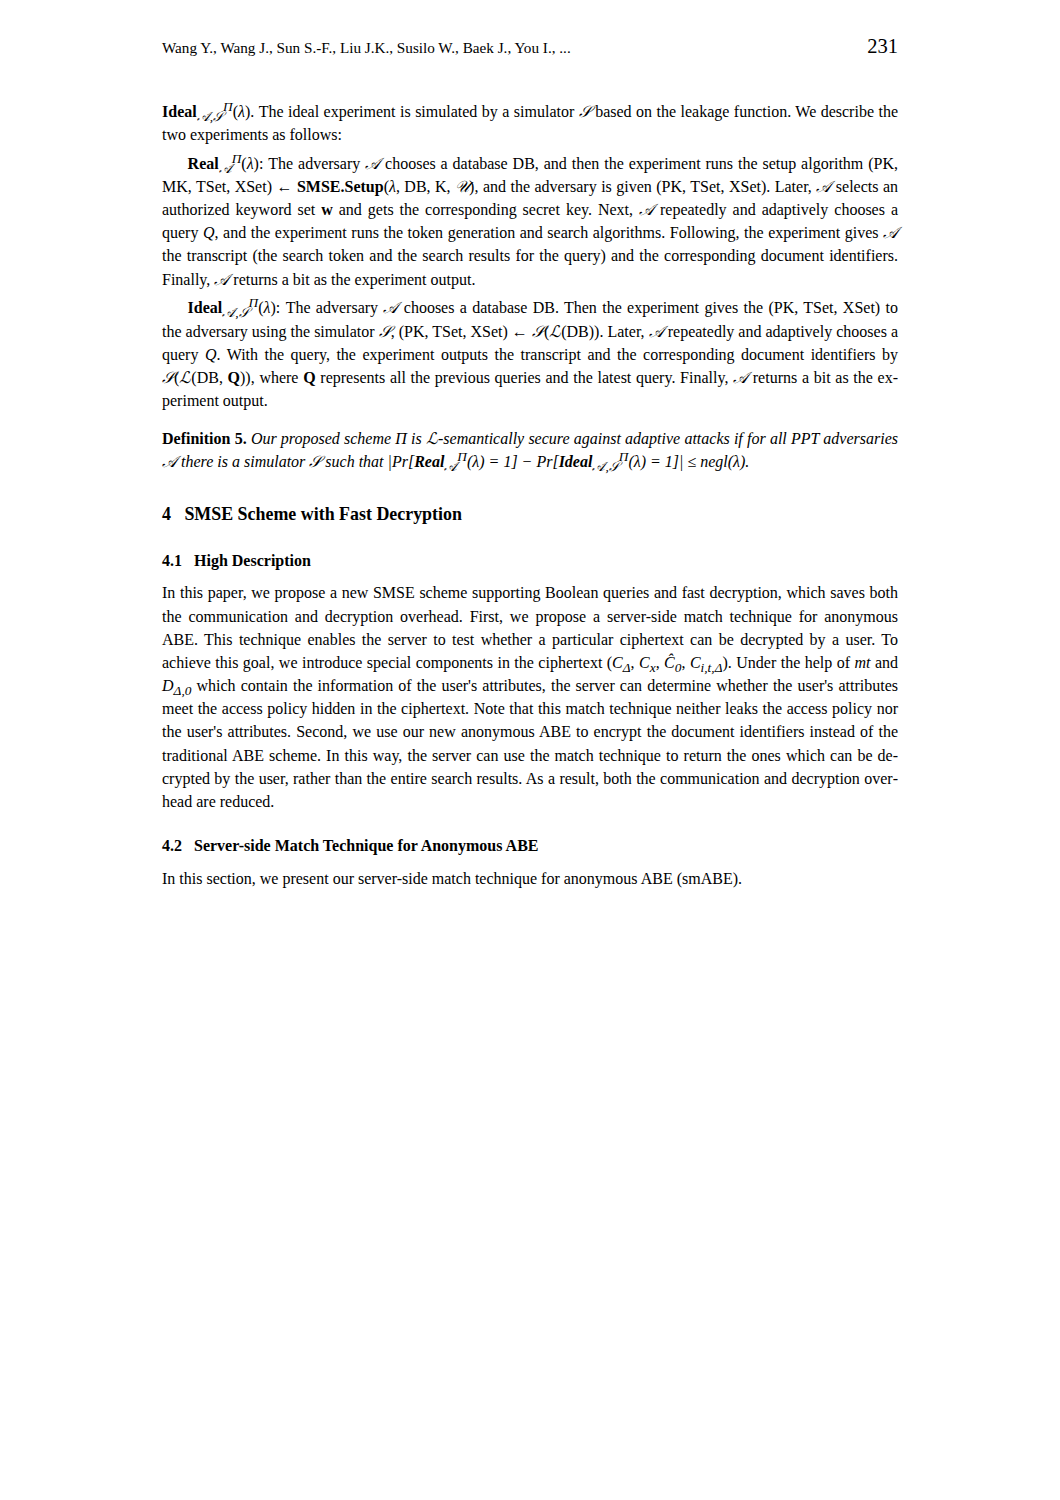Wang Y., Wang J., Sun S.-F., Liu J.K., Susilo W., Baek J., You I., ... 231
Ideal𝒜,𝒮Π(λ). The ideal experiment is simulated by a simulator 𝒮 based on the leakage function. We describe the two experiments as follows:
Real𝒜Π(λ): The adversary 𝒜 chooses a database DB, and then the experiment runs the setup algorithm (PK, MK, TSet, XSet) ← SMSE.Setup(λ, DB, K, 𝒰), and the adversary is given (PK, TSet, XSet). Later, 𝒜 selects an authorized keyword set w and gets the corresponding secret key. Next, 𝒜 repeatedly and adaptively chooses a query Q, and the experiment runs the token generation and search algorithms. Following, the experiment gives 𝒜 the transcript (the search token and the search results for the query) and the corresponding document identifiers. Finally, 𝒜 returns a bit as the experiment output.
Ideal𝒜,𝒮Π(λ): The adversary 𝒜 chooses a database DB. Then the experiment gives the (PK, TSet, XSet) to the adversary using the simulator 𝒮, (PK, TSet, XSet) ← 𝒮(ℒ(DB)). Later, 𝒜 repeatedly and adaptively chooses a query Q. With the query, the experiment outputs the transcript and the corresponding document identifiers by 𝒮(ℒ(DB, Q)), where Q represents all the previous queries and the latest query. Finally, 𝒜 returns a bit as the experiment output.
Definition 5. Our proposed scheme Π is ℒ-semantically secure against adaptive attacks if for all PPT adversaries 𝒜 there is a simulator 𝒮 such that |Pr[Real𝒜Π(λ) = 1] − Pr[Ideal𝒜,𝒮Π(λ) = 1]| ≤ negl(λ).
4 SMSE Scheme with Fast Decryption
4.1 High Description
In this paper, we propose a new SMSE scheme supporting Boolean queries and fast decryption, which saves both the communication and decryption overhead. First, we propose a server-side match technique for anonymous ABE. This technique enables the server to test whether a particular ciphertext can be decrypted by a user. To achieve this goal, we introduce special components in the ciphertext (CΔ, Cx, Ĉ0, Ci,t,Δ). Under the help of mt and DΔ,0 which contain the information of the user's attributes, the server can determine whether the user's attributes meet the access policy hidden in the ciphertext. Note that this match technique neither leaks the access policy nor the user's attributes. Second, we use our new anonymous ABE to encrypt the document identifiers instead of the traditional ABE scheme. In this way, the server can use the match technique to return the ones which can be decrypted by the user, rather than the entire search results. As a result, both the communication and decryption overhead are reduced.
4.2 Server-side Match Technique for Anonymous ABE
In this section, we present our server-side match technique for anonymous ABE (smABE).